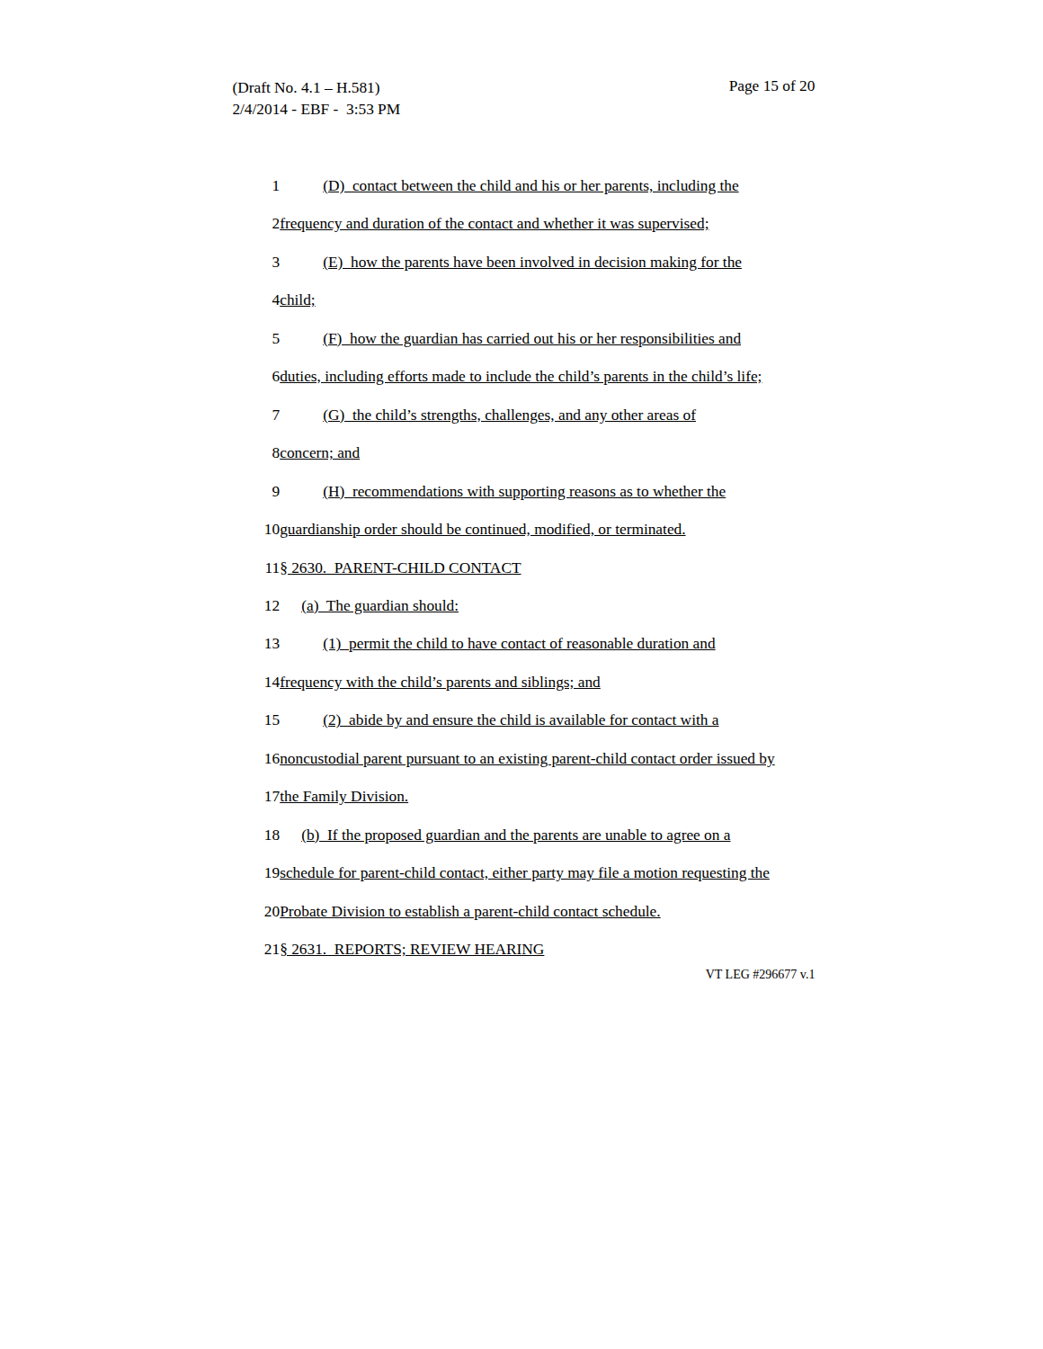(Draft No. 4.1 – H.581)
2/4/2014 - EBF - 3:53 PM
Page 15 of 20
| 1 | (D) contact between the child and his or her parents, including the |
| 2 | frequency and duration of the contact and whether it was supervised; |
| 3 | (E) how the parents have been involved in decision making for the |
| 4 | child; |
| 5 | (F) how the guardian has carried out his or her responsibilities and |
| 6 | duties, including efforts made to include the child’s parents in the child’s life; |
| 7 | (G) the child’s strengths, challenges, and any other areas of |
| 8 | concern; and |
| 9 | (H) recommendations with supporting reasons as to whether the |
| 10 | guardianship order should be continued, modified, or terminated. |
| 11 | § 2630. PARENT-CHILD CONTACT |
| 12 | (a) The guardian should: |
| 13 | (1) permit the child to have contact of reasonable duration and |
| 14 | frequency with the child’s parents and siblings; and |
| 15 | (2) abide by and ensure the child is available for contact with a |
| 16 | noncustodial parent pursuant to an existing parent-child contact order issued by |
| 17 | the Family Division. |
| 18 | (b) If the proposed guardian and the parents are unable to agree on a |
| 19 | schedule for parent-child contact, either party may file a motion requesting the |
| 20 | Probate Division to establish a parent-child contact schedule. |
| 21 | § 2631. REPORTS; REVIEW HEARING |
VT LEG #296677 v.1